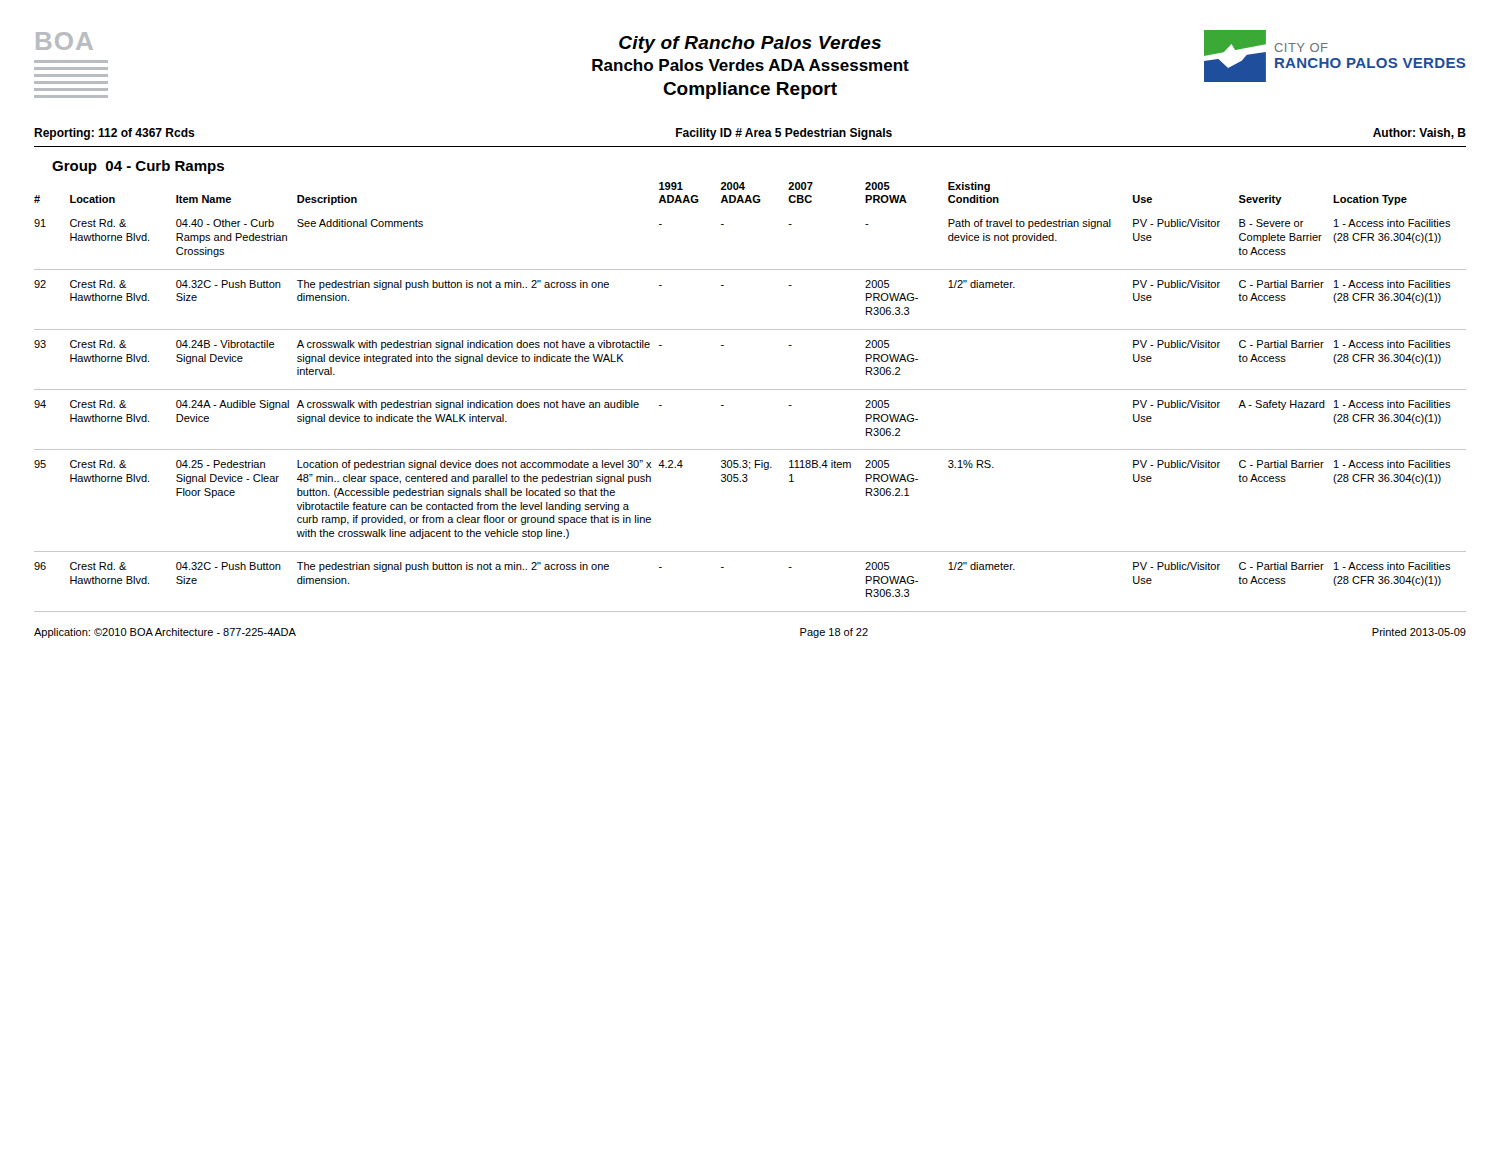BOA
City of Rancho Palos Verdes
Rancho Palos Verdes ADA Assessment
Compliance Report
CITY OF
RANCHO PALOS VERDES
Reporting: 112 of 4367 Rcds
Facility ID # Area 5 Pedestrian Signals
Author: Vaish, B
Group 04 - Curb Ramps
| | | | | 1991 | 2004 | 2007 | 2005 | Existing | | | |
| --- | --- | --- | --- | --- | --- | --- | --- | --- | --- | --- | --- |
| # | Location | Item Name | Description | ADAAG | ADAAG | CBC | PROWA | Condition | Use | Severity | Location Type |
| 91 | Crest Rd. & Hawthorne Blvd. | 04.40 - Other - Curb Ramps and Pedestrian Crossings | See Additional Comments | - | - | - | - | Path of travel to pedestrian signal device is not provided. | PV - Public/Visitor Use | B - Severe or Complete Barrier to Access | 1 - Access into Facilities (28 CFR 36.304(c)(1)) |
| 92 | Crest Rd. & Hawthorne Blvd. | 04.32C - Push Button Size | The pedestrian signal push button is not a min.. 2" across in one dimension. | - | - | - | 2005 PROWAG-R306.3.3 | 1/2" diameter. | PV - Public/Visitor Use | C - Partial Barrier to Access | 1 - Access into Facilities (28 CFR 36.304(c)(1)) |
| 93 | Crest Rd. & Hawthorne Blvd. | 04.24B - Vibrotactile Signal Device | A crosswalk with pedestrian signal indication does not have a vibrotactile signal device integrated into the signal device to indicate the WALK interval. | - | - | - | 2005 PROWAG-R306.2 | | PV - Public/Visitor Use | C - Partial Barrier to Access | 1 - Access into Facilities (28 CFR 36.304(c)(1)) |
| 94 | Crest Rd. & Hawthorne Blvd. | 04.24A - Audible Signal Device | A crosswalk with pedestrian signal indication does not have an audible signal device to indicate the WALK interval. | - | - | - | 2005 PROWAG-R306.2 | | PV - Public/Visitor Use | A - Safety Hazard | 1 - Access into Facilities (28 CFR 36.304(c)(1)) |
| 95 | Crest Rd. & Hawthorne Blvd. | 04.25 - Pedestrian Signal Device - Clear Floor Space | Location of pedestrian signal device does not accommodate a level 30” x 48” min.. clear space, centered and parallel to the pedestrian signal push button. (Accessible pedestrian signals shall be located so that the vibrotactile feature can be contacted from the level landing serving a curb ramp, if provided, or from a clear floor or ground space that is in line with the crosswalk line adjacent to the vehicle stop line.) | 4.2.4 | 305.3; Fig. 305.3 | 1118B.4 item 1 | 2005 PROWAG-R306.2.1 | 3.1% RS. | PV - Public/Visitor Use | C - Partial Barrier to Access | 1 - Access into Facilities (28 CFR 36.304(c)(1)) |
| 96 | Crest Rd. & Hawthorne Blvd. | 04.32C - Push Button Size | The pedestrian signal push button is not a min.. 2" across in one dimension. | - | - | - | 2005 PROWAG-R306.3.3 | 1/2" diameter. | PV - Public/Visitor Use | C - Partial Barrier to Access | 1 - Access into Facilities (28 CFR 36.304(c)(1)) |
Application: ©2010 BOA Architecture - 877-225-4ADA
Page 18 of 22
Printed 2013-05-09